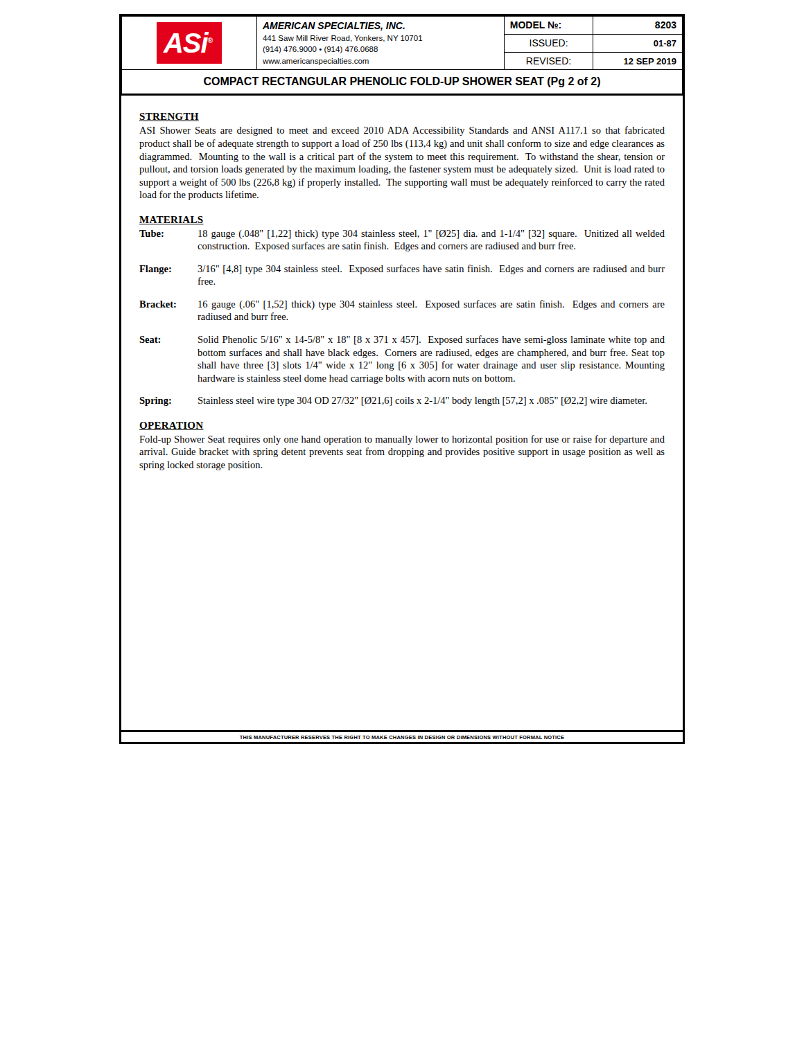| ASi ® | AMERICAN SPECIALTIES, INC. 441 Saw Mill River Road, Yonkers, NY 10701 (914) 476.9000 • (914) 476.0688 www.americanspecialties.com | MODEL №: | 8203 |
| ISSUED: | 01-87 |
| REVISED: | 12 SEP 2019 |
COMPACT RECTANGULAR PHENOLIC FOLD-UP SHOWER SEAT (Pg 2 of 2)
STRENGTH
ASI Shower Seats are designed to meet and exceed 2010 ADA Accessibility Standards and ANSI A117.1 so that fabricated product shall be of adequate strength to support a load of 250 lbs (113,4 kg) and unit shall conform to size and edge clearances as diagrammed. Mounting to the wall is a critical part of the system to meet this requirement. To withstand the shear, tension or pullout, and torsion loads generated by the maximum loading, the fastener system must be adequately sized. Unit is load rated to support a weight of 500 lbs (226,8 kg) if properly installed. The supporting wall must be adequately reinforced to carry the rated load for the products lifetime.
MATERIALS
| Tube: | 18 gauge (.048" [1,22] thick) type 304 stainless steel, 1" [Ø25] dia. and 1-1/4" [32] square. Unitized all welded construction. Exposed surfaces are satin finish. Edges and corners are radiused and burr free. |
| Flange: | 3/16" [4,8] type 304 stainless steel. Exposed surfaces have satin finish. Edges and corners are radiused and burr free. |
| Bracket: | 16 gauge (.06" [1,52] thick) type 304 stainless steel. Exposed surfaces are satin finish. Edges and corners are radiused and burr free. |
| Seat: | Solid Phenolic 5/16" x 14-5/8" x 18" [8 x 371 x 457]. Exposed surfaces have semi-gloss laminate white top and bottom surfaces and shall have black edges. Corners are radiused, edges are champhered, and burr free. Seat top shall have three [3] slots 1/4" wide x 12" long [6 x 305] for water drainage and user slip resistance. Mounting hardware is stainless steel dome head carriage bolts with acorn nuts on bottom. |
| Spring: | Stainless steel wire type 304 OD 27/32" [Ø21,6] coils x 2-1/4" body length [57,2] x .085" [Ø2,2] wire diameter. |
OPERATION
Fold-up Shower Seat requires only one hand operation to manually lower to horizontal position for use or raise for departure and arrival. Guide bracket with spring detent prevents seat from dropping and provides positive support in usage position as well as spring locked storage position.
THIS MANUFACTURER RESERVES THE RIGHT TO MAKE CHANGES IN DESIGN OR DIMENSIONS WITHOUT FORMAL NOTICE